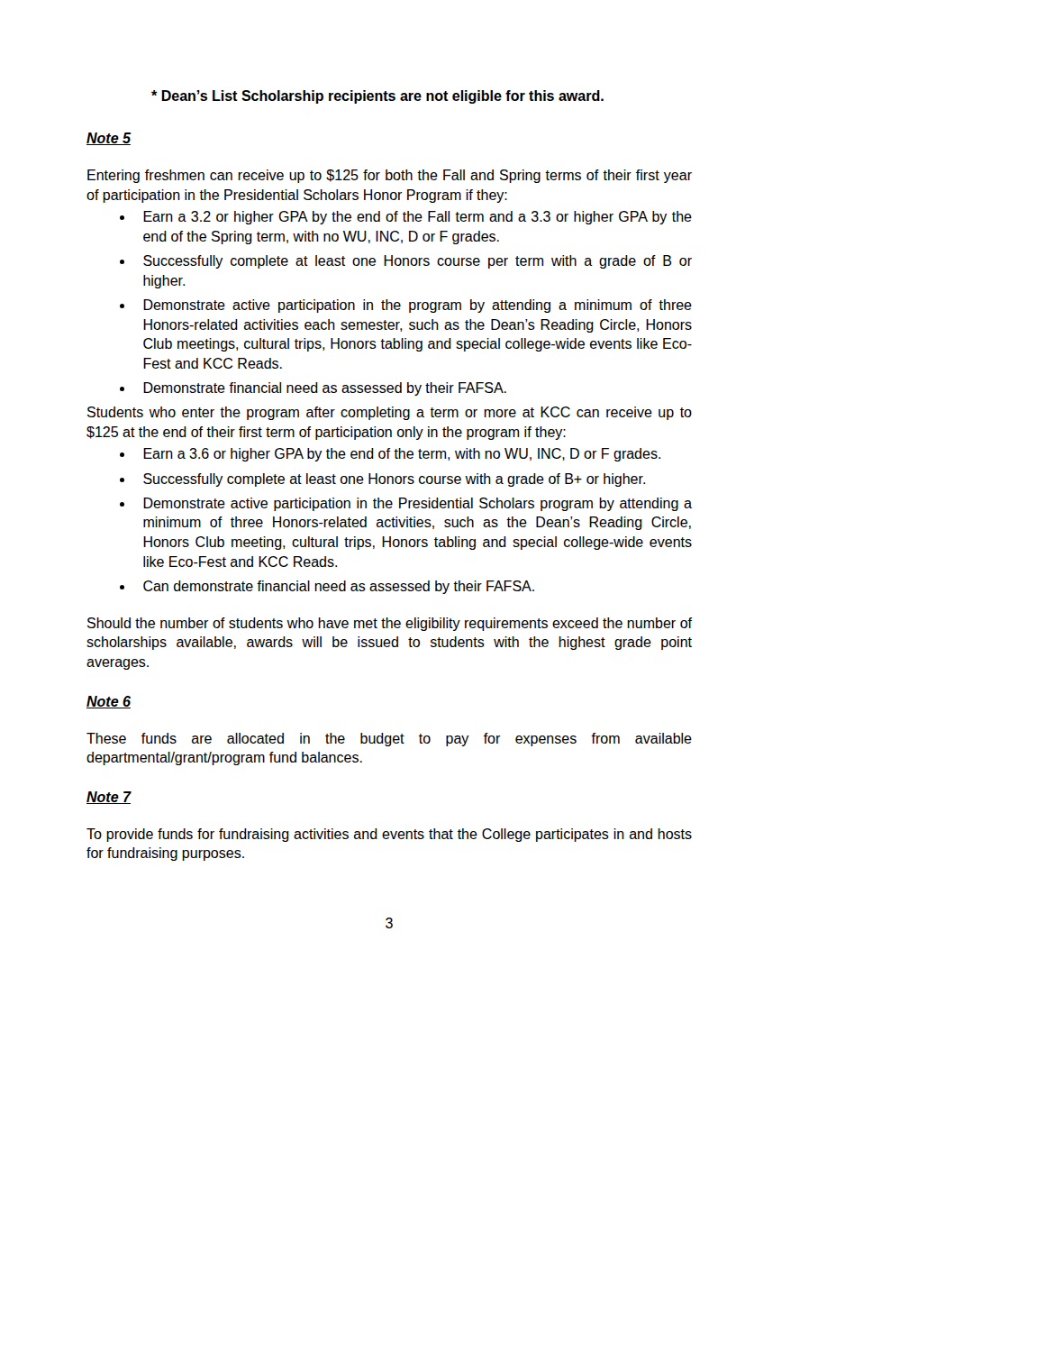* Dean’s List Scholarship recipients are not eligible for this award.
Note 5
Entering freshmen can receive up to $125 for both the Fall and Spring terms of their first year of participation in the Presidential Scholars Honor Program if they:
Earn a 3.2 or higher GPA by the end of the Fall term and a 3.3 or higher GPA by the end of the Spring term, with no WU, INC, D or F grades.
Successfully complete at least one Honors course per term with a grade of B or higher.
Demonstrate active participation in the program by attending a minimum of three Honors-related activities each semester, such as the Dean’s Reading Circle, Honors Club meetings, cultural trips, Honors tabling and special college-wide events like Eco-Fest and KCC Reads.
Demonstrate financial need as assessed by their FAFSA.
Students who enter the program after completing a term or more at KCC can receive up to $125 at the end of their first term of participation only in the program if they:
Earn a 3.6 or higher GPA by the end of the term, with no WU, INC, D or F grades.
Successfully complete at least one Honors course with a grade of B+ or higher.
Demonstrate active participation in the Presidential Scholars program by attending a minimum of three Honors-related activities, such as the Dean’s Reading Circle, Honors Club meeting, cultural trips, Honors tabling and special college-wide events like Eco-Fest and KCC Reads.
Can demonstrate financial need as assessed by their FAFSA.
Should the number of students who have met the eligibility requirements exceed the number of scholarships available, awards will be issued to students with the highest grade point averages.
Note 6
These funds are allocated in the budget to pay for expenses from available departmental/grant/program fund balances.
Note 7
To provide funds for fundraising activities and events that the College participates in and hosts for fundraising purposes.
3